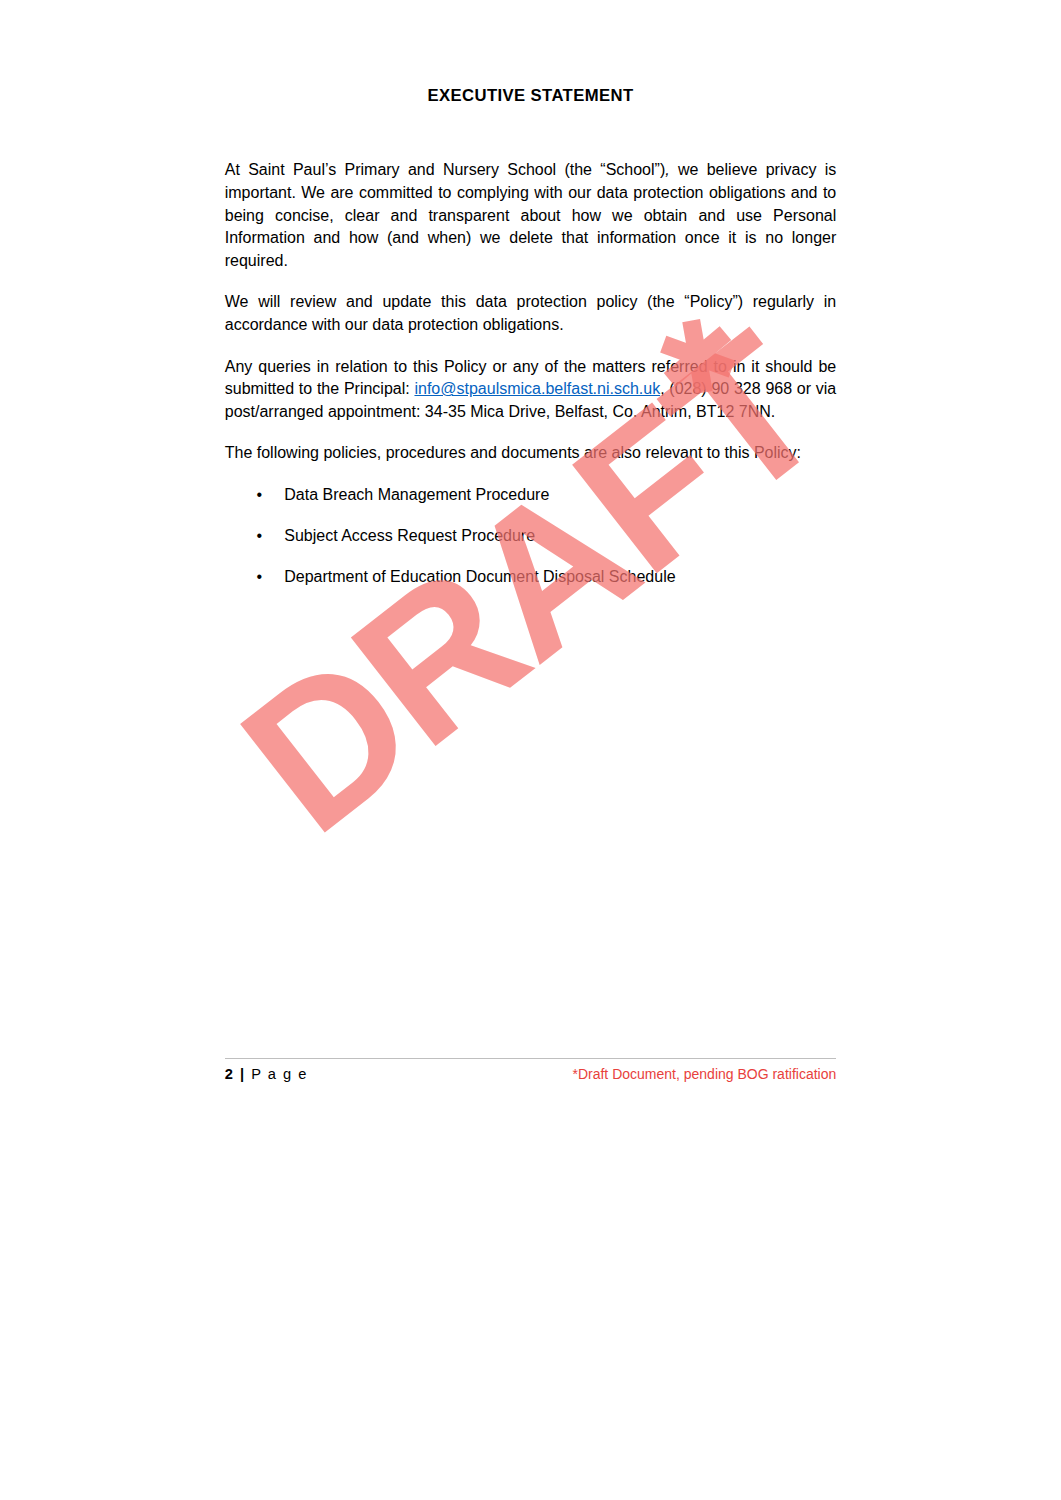DRAFT ✱
EXECUTIVE STATEMENT
At Saint Paul’s Primary and Nursery School (the “School”), we believe privacy is important. We are committed to complying with our data protection obligations and to being concise, clear and transparent about how we obtain and use Personal Information and how (and when) we delete that information once it is no longer required.
We will review and update this data protection policy (the “Policy”) regularly in accordance with our data protection obligations.
Any queries in relation to this Policy or any of the matters referred to in it should be submitted to the Principal: info@stpaulsmica.belfast.ni.sch.uk, (028) 90 328 968 or via post/arranged appointment: 34-35 Mica Drive, Belfast, Co. Antrim, BT12 7NN.
The following policies, procedures and documents are also relevant to this Policy:
Data Breach Management Procedure
Subject Access Request Procedure
Department of Education Document Disposal Schedule
2 | P a g e
*Draft Document, pending BOG ratification